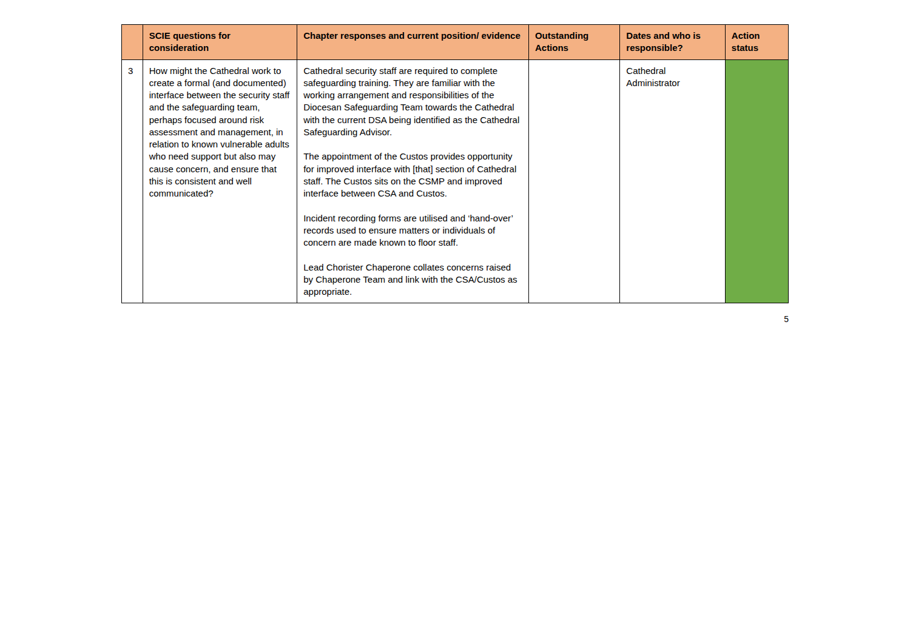| | SCIE questions for consideration | Chapter responses and current position/ evidence | Outstanding Actions | Dates and who is responsible? | Action status |
| --- | --- | --- | --- | --- | --- |
| 3 | How might the Cathedral work to create a formal (and documented) interface between the security staff and the safeguarding team, perhaps focused around risk assessment and management, in relation to known vulnerable adults who need support but also may cause concern, and ensure that this is consistent and well communicated? | Cathedral security staff are required to complete safeguarding training. They are familiar with the working arrangement and responsibilities of the Diocesan Safeguarding Team towards the Cathedral with the current DSA being identified as the Cathedral Safeguarding Advisor. The appointment of the Custos provides opportunity for improved interface with [that] section of Cathedral staff. The Custos sits on the CSMP and improved interface between CSA and Custos. Incident recording forms are utilised and ‘hand-over’ records used to ensure matters or individuals of concern are made known to floor staff. Lead Chorister Chaperone collates concerns raised by Chaperone Team and link with the CSA/Custos as appropriate. | | Cathedral Administrator | |
5